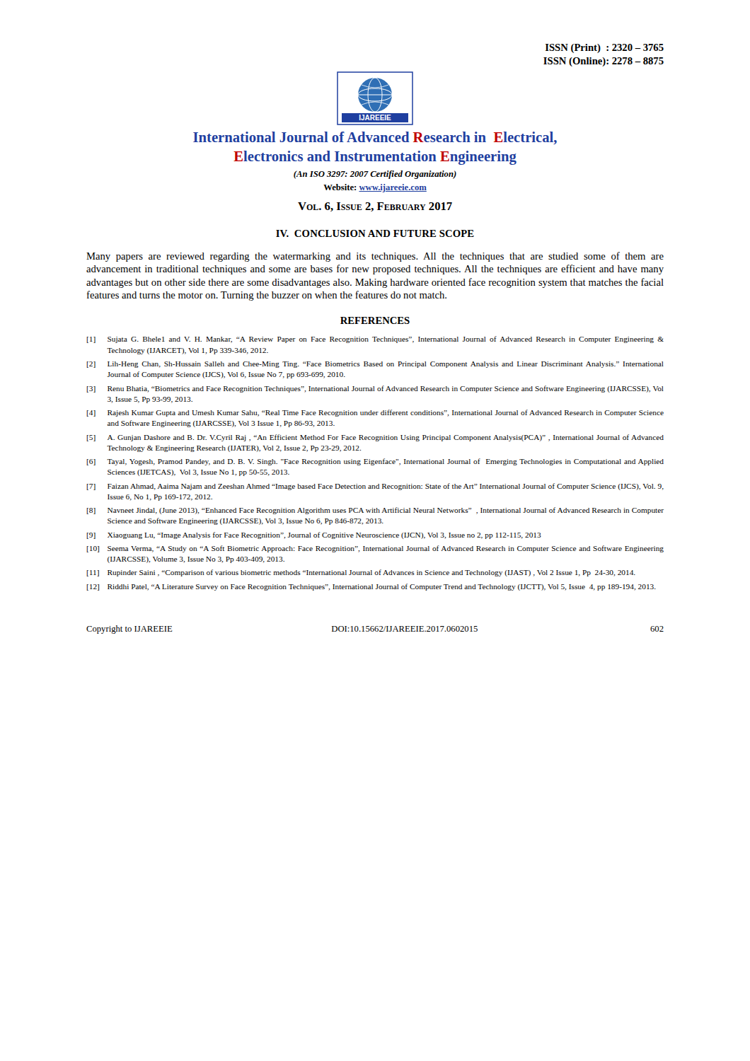ISSN (Print) : 2320 – 3765
ISSN (Online): 2278 – 8875
IJAREEIE
International Journal of Advanced Research in Electrical,
Electronics and Instrumentation Engineering
(An ISO 3297: 2007 Certified Organization)
Website: www.ijareeie.com
Vol. 6, Issue 2, February 2017
IV. CONCLUSION AND FUTURE SCOPE
Many papers are reviewed regarding the watermarking and its techniques. All the techniques that are studied some of them are advancement in traditional techniques and some are bases for new proposed techniques. All the techniques are efficient and have many advantages but on other side there are some disadvantages also. Making hardware oriented face recognition system that matches the facial features and turns the motor on. Turning the buzzer on when the features do not match.
REFERENCES
Sujata G. Bhele1 and V. H. Mankar, “A Review Paper on Face Recognition Techniques”, International Journal of Advanced Research in Computer Engineering & Technology (IJARCET), Vol 1, Pp 339-346, 2012.
Lih-Heng Chan, Sh-Hussain Salleh and Chee-Ming Ting. “Face Biometrics Based on Principal Component Analysis and Linear Discriminant Analysis.” International Journal of Computer Science (IJCS), Vol 6, Issue No 7, pp 693-699, 2010.
Renu Bhatia, “Biometrics and Face Recognition Techniques”, International Journal of Advanced Research in Computer Science and Software Engineering (IJARCSSE), Vol 3, Issue 5, Pp 93-99, 2013.
Rajesh Kumar Gupta and Umesh Kumar Sahu, “Real Time Face Recognition under different conditions”, International Journal of Advanced Research in Computer Science and Software Engineering (IJARCSSE), Vol 3 Issue 1, Pp 86-93, 2013.
A. Gunjan Dashore and B. Dr. V.Cyril Raj , “An Efficient Method For Face Recognition Using Principal Component Analysis(PCA)” , International Journal of Advanced Technology & Engineering Research (IJATER), Vol 2, Issue 2, Pp 23-29, 2012.
Tayal, Yogesh, Pramod Pandey, and D. B. V. Singh. "Face Recognition using Eigenface", International Journal of Emerging Technologies in Computational and Applied Sciences (IJETCAS), Vol 3, Issue No 1, pp 50-55, 2013.
Faizan Ahmad, Aaima Najam and Zeeshan Ahmed “Image based Face Detection and Recognition: State of the Art” International Journal of Computer Science (IJCS), Vol. 9, Issue 6, No 1, Pp 169-172, 2012.
Navneet Jindal, (June 2013), “Enhanced Face Recognition Algorithm uses PCA with Artificial Neural Networks” , International Journal of Advanced Research in Computer Science and Software Engineering (IJARCSSE), Vol 3, Issue No 6, Pp 846-872, 2013.
Xiaoguang Lu, “Image Analysis for Face Recognition”, Journal of Cognitive Neuroscience (IJCN), Vol 3, Issue no 2, pp 112-115, 2013
Seema Verma, “A Study on “A Soft Biometric Approach: Face Recognition”, International Journal of Advanced Research in Computer Science and Software Engineering (IJARCSSE), Volume 3, Issue No 3, Pp 403-409, 2013.
Rupinder Saini , “Comparison of various biometric methods “International Journal of Advances in Science and Technology (IJAST) , Vol 2 Issue 1, Pp 24-30, 2014.
Riddhi Patel, “A Literature Survey on Face Recognition Techniques”, International Journal of Computer Trend and Technology (IJCTT), Vol 5, Issue 4, pp 189-194, 2013.
Copyright to IJAREEIE
DOI:10.15662/IJAREEIE.2017.0602015
602